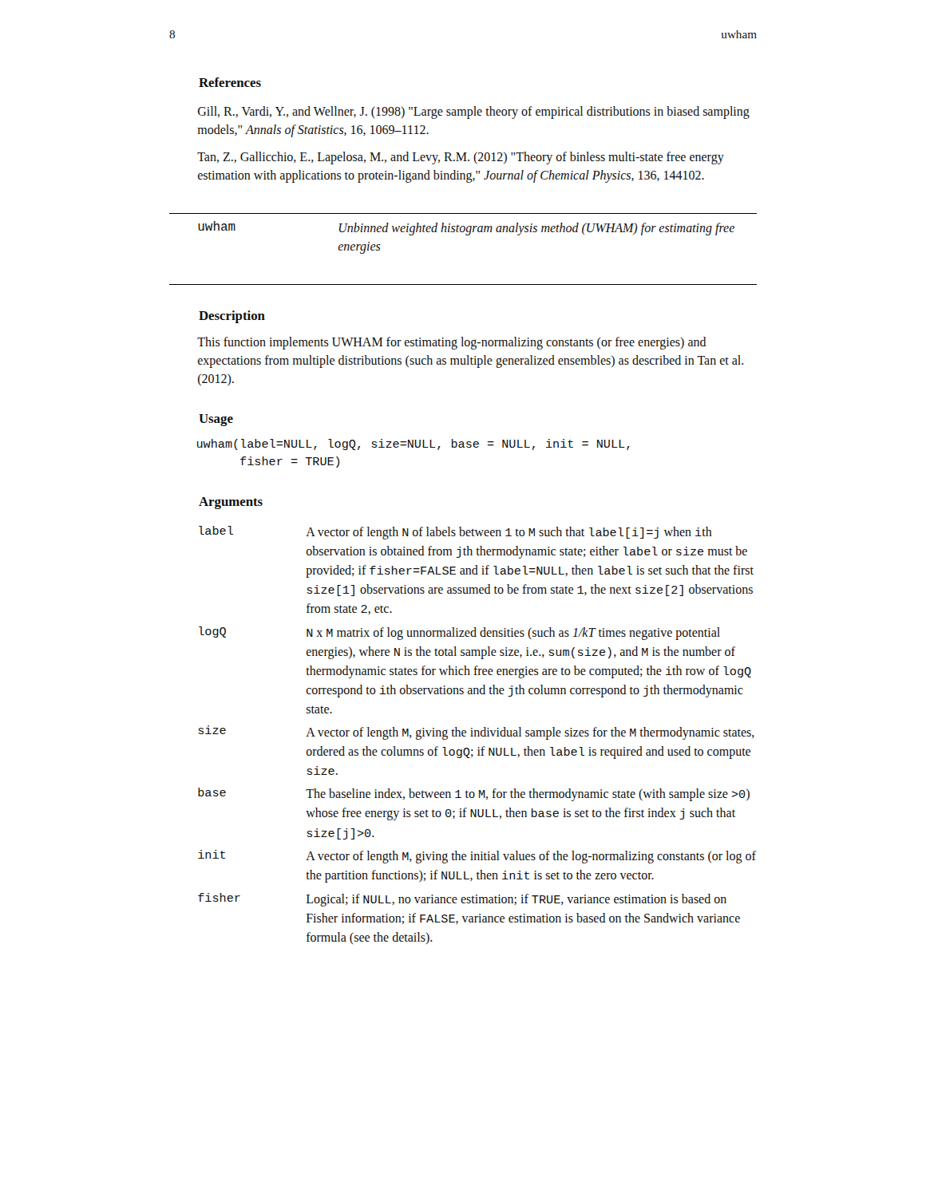8 uwham
References
Gill, R., Vardi, Y., and Wellner, J. (1998) "Large sample theory of empirical distributions in biased sampling models," Annals of Statistics, 16, 1069–1112.
Tan, Z., Gallicchio, E., Lapelosa, M., and Levy, R.M. (2012) "Theory of binless multi-state free energy estimation with applications to protein-ligand binding," Journal of Chemical Physics, 136, 144102.
uwham
Unbinned weighted histogram analysis method (UWHAM) for estimating free energies
Description
This function implements UWHAM for estimating log-normalizing constants (or free energies) and expectations from multiple distributions (such as multiple generalized ensembles) as described in Tan et al. (2012).
Usage
uwham(label=NULL, logQ, size=NULL, base = NULL, init = NULL,
      fisher = TRUE)
Arguments
label
A vector of length N of labels between 1 to M such that label[i]=j when ith observation is obtained from jth thermodynamic state; either label or size must be provided; if fisher=FALSE and if label=NULL, then label is set such that the first size[1] observations are assumed to be from state 1, the next size[2] observations from state 2, etc.
logQ
N x M matrix of log unnormalized densities (such as 1/kT times negative potential energies), where N is the total sample size, i.e., sum(size), and M is the number of thermodynamic states for which free energies are to be computed; the ith row of logQ correspond to ith observations and the jth column correspond to jth thermodynamic state.
size
A vector of length M, giving the individual sample sizes for the M thermodynamic states, ordered as the columns of logQ; if NULL, then label is required and used to compute size.
base
The baseline index, between 1 to M, for the thermodynamic state (with sample size >0) whose free energy is set to 0; if NULL, then base is set to the first index j such that size[j]>0.
init
A vector of length M, giving the initial values of the log-normalizing constants (or log of the partition functions); if NULL, then init is set to the zero vector.
fisher
Logical; if NULL, no variance estimation; if TRUE, variance estimation is based on Fisher information; if FALSE, variance estimation is based on the Sandwich variance formula (see the details).